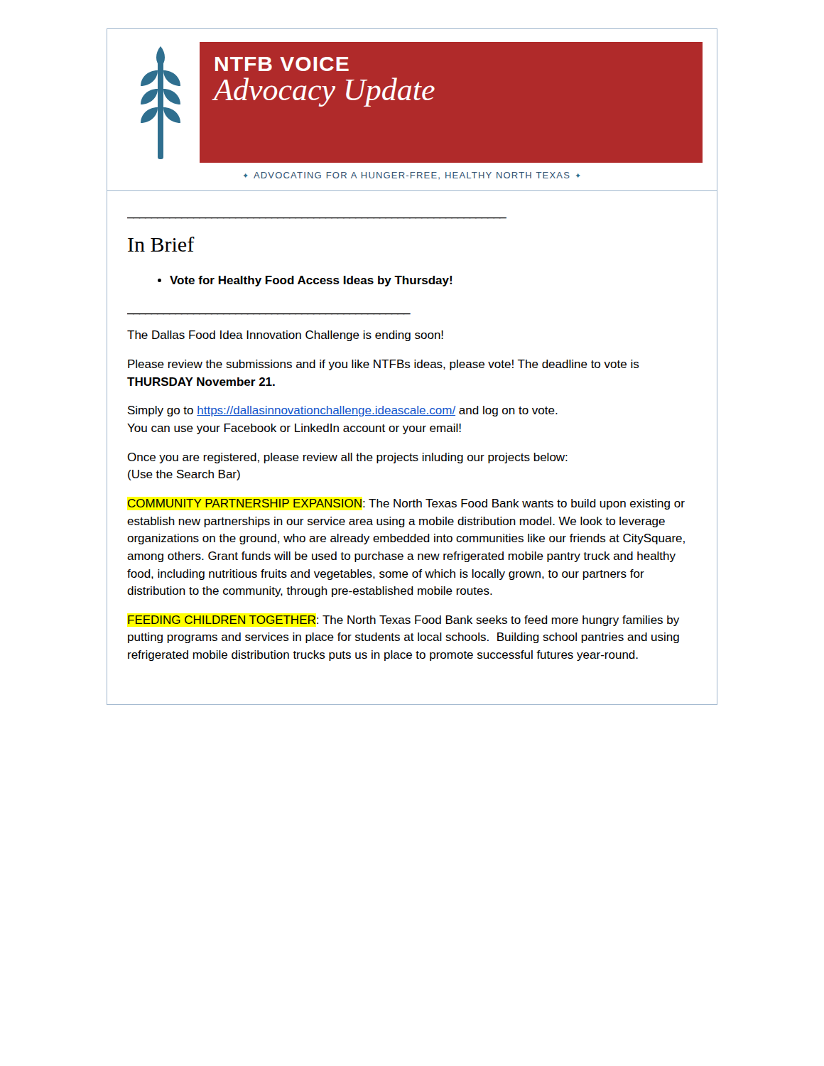NTFB VOICE
Advocacy Update
✦ADVOCATING FOR A HUNGER-FREE, HEALTHY NORTH TEXAS✦
_______________________________________________________________
In Brief
Vote for Healthy Food Access Ideas by Thursday!
_______________________________________________
The Dallas Food Idea Innovation Challenge is ending soon!
Please review the submissions and if you like NTFBs ideas, please vote! The deadline to vote is THURSDAY November 21.
Simply go to https://dallasinnovationchallenge.ideascale.com/ and log on to vote.
You can use your Facebook or LinkedIn account or your email!
Once you are registered, please review all the projects inluding our projects below:
(Use the Search Bar)
COMMUNITY PARTNERSHIP EXPANSION: The North Texas Food Bank wants to build upon existing or establish new partnerships in our service area using a mobile distribution model. We look to leverage organizations on the ground, who are already embedded into communities like our friends at CitySquare, among others. Grant funds will be used to purchase a new refrigerated mobile pantry truck and healthy food, including nutritious fruits and vegetables, some of which is locally grown, to our partners for distribution to the community, through pre-established mobile routes.
FEEDING CHILDREN TOGETHER: The North Texas Food Bank seeks to feed more hungry families by putting programs and services in place for students at local schools. Building school pantries and using refrigerated mobile distribution trucks puts us in place to promote successful futures year-round.